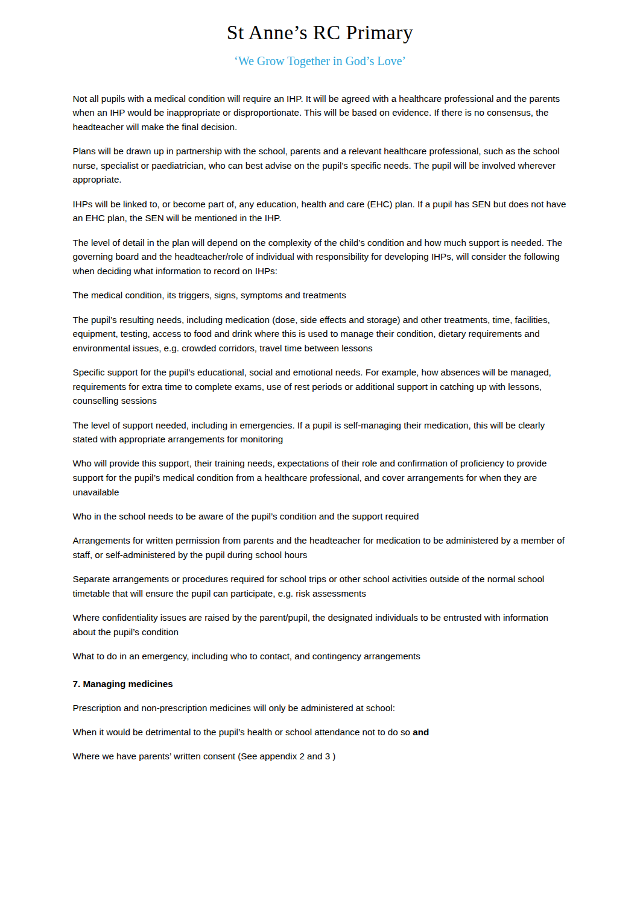St Anne’s RC Primary
‘We Grow Together in God’s Love’
Not all pupils with a medical condition will require an IHP. It will be agreed with a healthcare professional and the parents when an IHP would be inappropriate or disproportionate. This will be based on evidence. If there is no consensus, the headteacher will make the final decision.
Plans will be drawn up in partnership with the school, parents and a relevant healthcare professional, such as the school nurse, specialist or paediatrician, who can best advise on the pupil’s specific needs. The pupil will be involved wherever appropriate.
IHPs will be linked to, or become part of, any education, health and care (EHC) plan. If a pupil has SEN but does not have an EHC plan, the SEN will be mentioned in the IHP.
The level of detail in the plan will depend on the complexity of the child’s condition and how much support is needed. The governing board and the headteacher/role of individual with responsibility for developing IHPs, will consider the following when deciding what information to record on IHPs:
The medical condition, its triggers, signs, symptoms and treatments
The pupil’s resulting needs, including medication (dose, side effects and storage) and other treatments, time, facilities, equipment, testing, access to food and drink where this is used to manage their condition, dietary requirements and environmental issues, e.g. crowded corridors, travel time between lessons
Specific support for the pupil’s educational, social and emotional needs. For example, how absences will be managed, requirements for extra time to complete exams, use of rest periods or additional support in catching up with lessons, counselling sessions
The level of support needed, including in emergencies. If a pupil is self-managing their medication, this will be clearly stated with appropriate arrangements for monitoring
Who will provide this support, their training needs, expectations of their role and confirmation of proficiency to provide support for the pupil’s medical condition from a healthcare professional, and cover arrangements for when they are unavailable
Who in the school needs to be aware of the pupil’s condition and the support required
Arrangements for written permission from parents and the headteacher for medication to be administered by a member of staff, or self-administered by the pupil during school hours
Separate arrangements or procedures required for school trips or other school activities outside of the normal school timetable that will ensure the pupil can participate, e.g. risk assessments
Where confidentiality issues are raised by the parent/pupil, the designated individuals to be entrusted with information about the pupil’s condition
What to do in an emergency, including who to contact, and contingency arrangements
7. Managing medicines
Prescription and non-prescription medicines will only be administered at school:
When it would be detrimental to the pupil’s health or school attendance not to do so and
Where we have parents’ written consent (See appendix 2 and 3 )